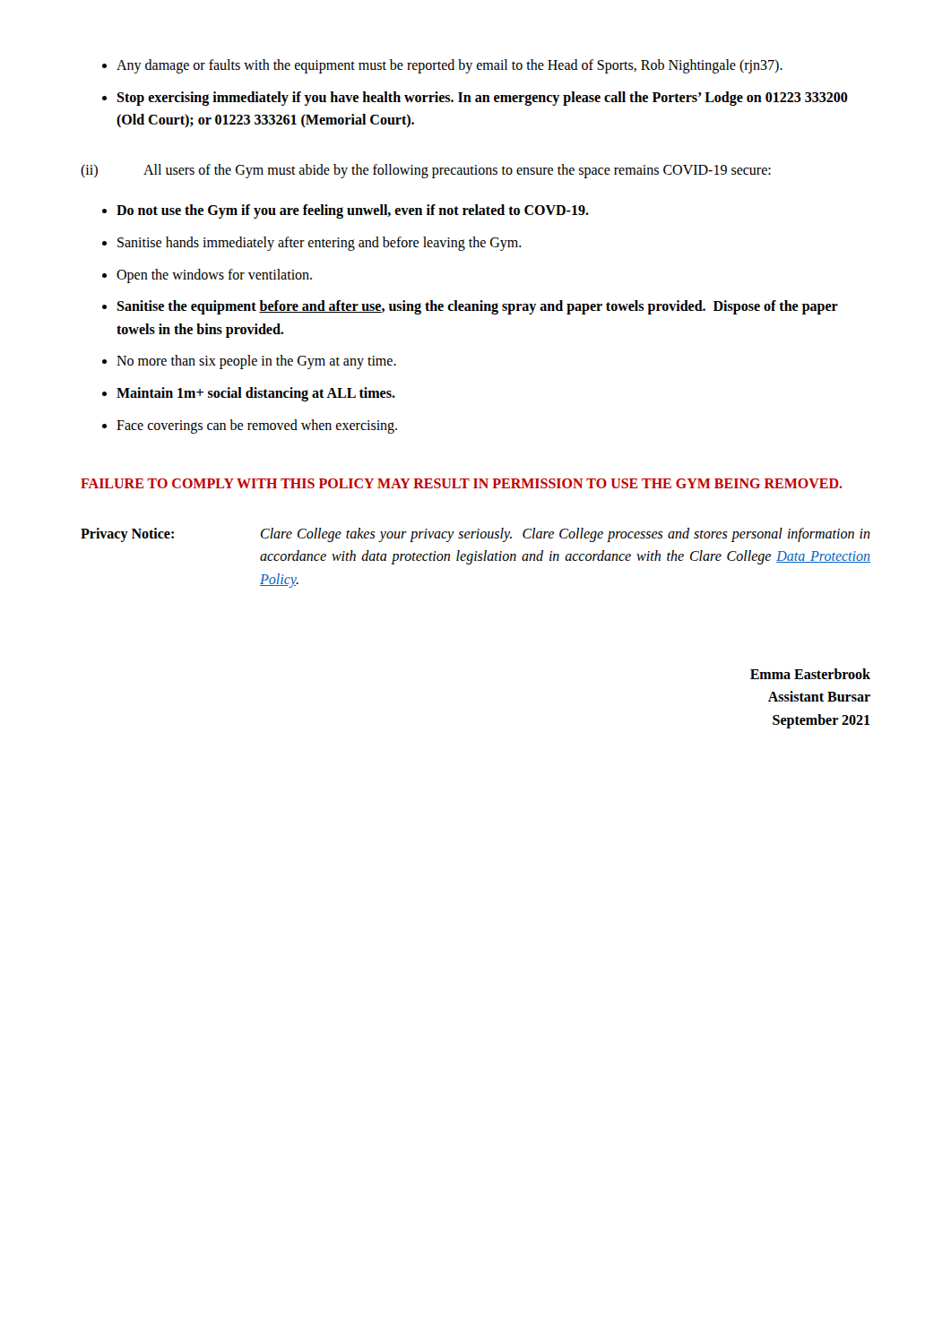Any damage or faults with the equipment must be reported by email to the Head of Sports, Rob Nightingale (rjn37).
Stop exercising immediately if you have health worries. In an emergency please call the Porters’ Lodge on 01223 333200 (Old Court); or 01223 333261 (Memorial Court).
(ii)
All users of the Gym must abide by the following precautions to ensure the space remains COVID-19 secure:
Do not use the Gym if you are feeling unwell, even if not related to COVD-19.
Sanitise hands immediately after entering and before leaving the Gym.
Open the windows for ventilation.
Sanitise the equipment before and after use, using the cleaning spray and paper towels provided. Dispose of the paper towels in the bins provided.
No more than six people in the Gym at any time.
Maintain 1m+ social distancing at ALL times.
Face coverings can be removed when exercising.
FAILURE TO COMPLY WITH THIS POLICY MAY RESULT IN PERMISSION TO USE THE GYM BEING REMOVED.
Privacy Notice:
Clare College takes your privacy seriously. Clare College processes and stores personal information in accordance with data protection legislation and in accordance with the Clare College Data Protection Policy.
Emma Easterbrook
Assistant Bursar
September 2021